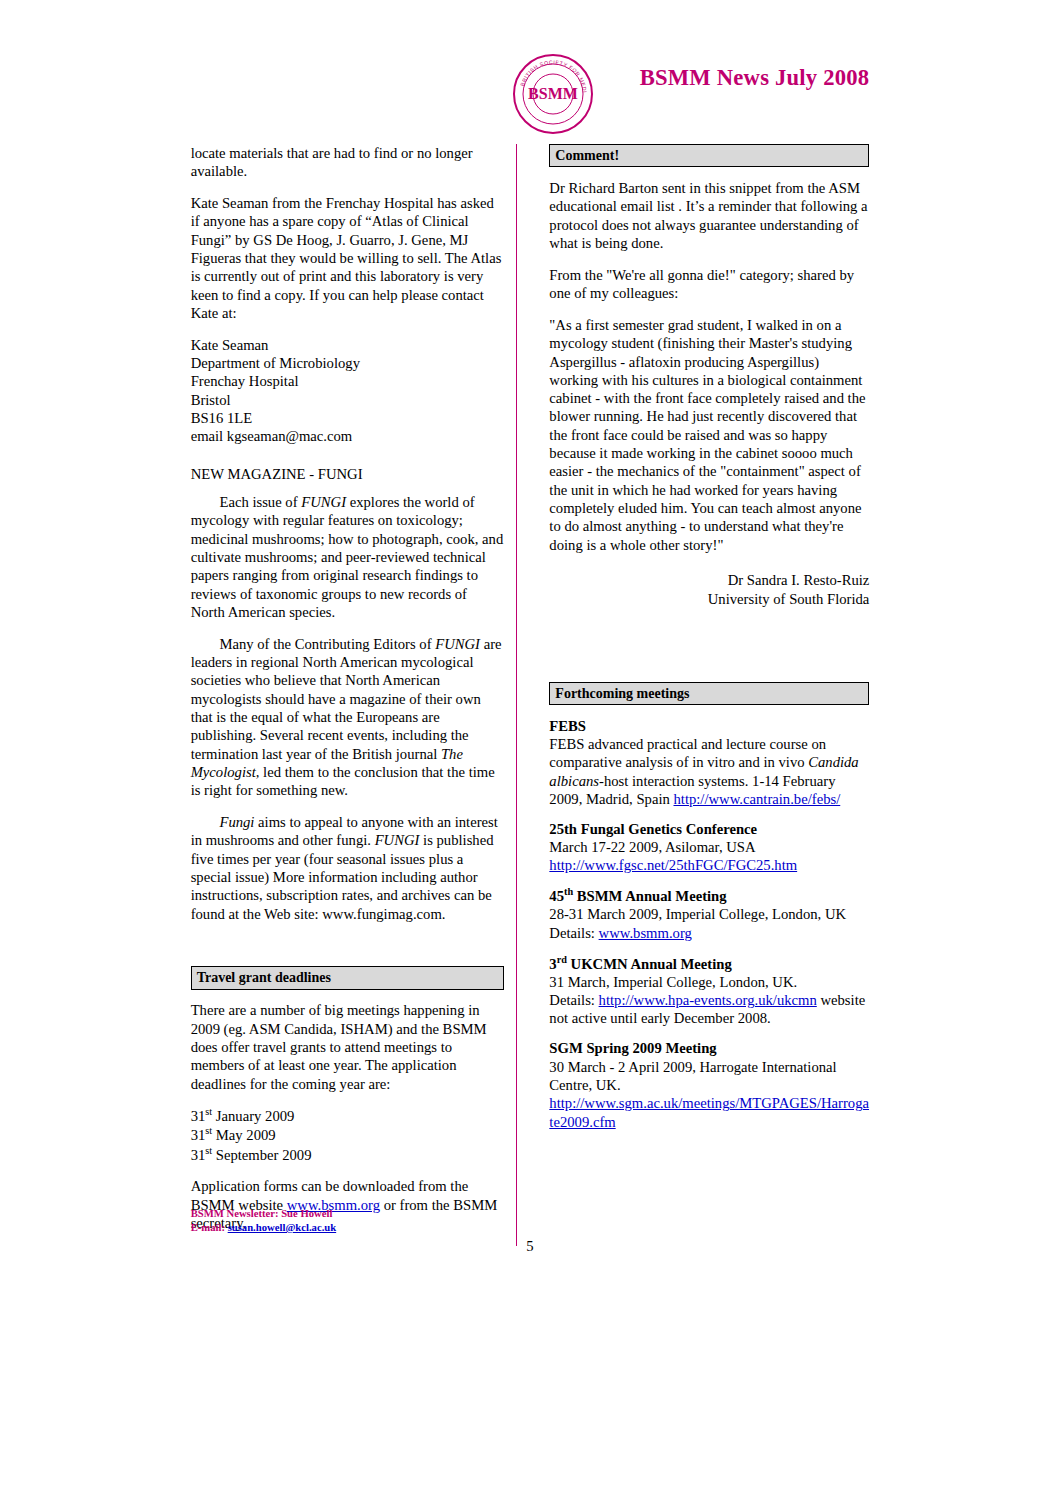BSMM BRITISH SOCIETY FOR MEDICAL MYCOLOGY
BSMM News July 2008
locate materials that are had to find or no longer available.
Kate Seaman from the Frenchay Hospital has asked if anyone has a spare copy of “Atlas of Clinical Fungi” by GS De Hoog, J. Guarro, J. Gene, MJ Figueras that they would be willing to sell. The Atlas is currently out of print and this laboratory is very keen to find a copy. If you can help please contact Kate at:
Kate Seaman
Department of Microbiology
Frenchay Hospital
Bristol
BS16 1LE
email kgseaman@mac.com
NEW MAGAZINE - FUNGI
Each issue of FUNGI explores the world of mycology with regular features on toxicology; medicinal mushrooms; how to photograph, cook, and cultivate mushrooms; and peer-reviewed technical papers ranging from original research findings to reviews of taxonomic groups to new records of North American species.
Many of the Contributing Editors of FUNGI are leaders in regional North American mycological societies who believe that North American mycologists should have a magazine of their own that is the equal of what the Europeans are publishing. Several recent events, including the termination last year of the British journal The Mycologist, led them to the conclusion that the time is right for something new.
Fungi aims to appeal to anyone with an interest in mushrooms and other fungi. FUNGI is published five times per year (four seasonal issues plus a special issue) More information including author instructions, subscription rates, and archives can be found at the Web site: www.fungimag.com.
Travel grant deadlines
There are a number of big meetings happening in 2009 (eg. ASM Candida, ISHAM) and the BSMM does offer travel grants to attend meetings to members of at least one year. The application deadlines for the coming year are:
31st January 2009
31st May 2009
31st September 2009
Application forms can be downloaded from the BSMM website www.bsmm.org or from the BSMM secretary.
Comment!
Dr Richard Barton sent in this snippet from the ASM educational email list . It’s a reminder that following a protocol does not always guarantee understanding of what is being done.
From the "We're all gonna die!" category; shared by one of my colleagues:
"As a first semester grad student, I walked in on a mycology student (finishing their Master's studying Aspergillus - aflatoxin producing Aspergillus) working with his cultures in a biological containment cabinet - with the front face completely raised and the blower running. He had just recently discovered that the front face could be raised and was so happy because it made working in the cabinet soooo much easier - the mechanics of the "containment" aspect of the unit in which he had worked for years having completely eluded him. You can teach almost anyone to do almost anything - to understand what they're doing is a whole other story!"
Dr Sandra I. Resto-Ruiz
University of South Florida
Forthcoming meetings
FEBS
FEBS advanced practical and lecture course on comparative analysis of in vitro and in vivo Candida albicans-host interaction systems. 1-14 February 2009, Madrid, Spain http://www.cantrain.be/febs/
25th Fungal Genetics Conference
March 17-22 2009, Asilomar, USA
http://www.fgsc.net/25thFGC/FGC25.htm
45th BSMM Annual Meeting
28-31 March 2009, Imperial College, London, UK
Details: www.bsmm.org
3rd UKCMN Annual Meeting
31 March, Imperial College, London, UK.
Details: http://www.hpa-events.org.uk/ukcmn website not active until early December 2008.
SGM Spring 2009 Meeting
30 March - 2 April 2009, Harrogate International Centre, UK.
http://www.sgm.ac.uk/meetings/MTGPAGES/Harrogate2009.cfm
BSMM Newsletter: Sue Howell
E-mail: susan.howell@kcl.ac.uk
5